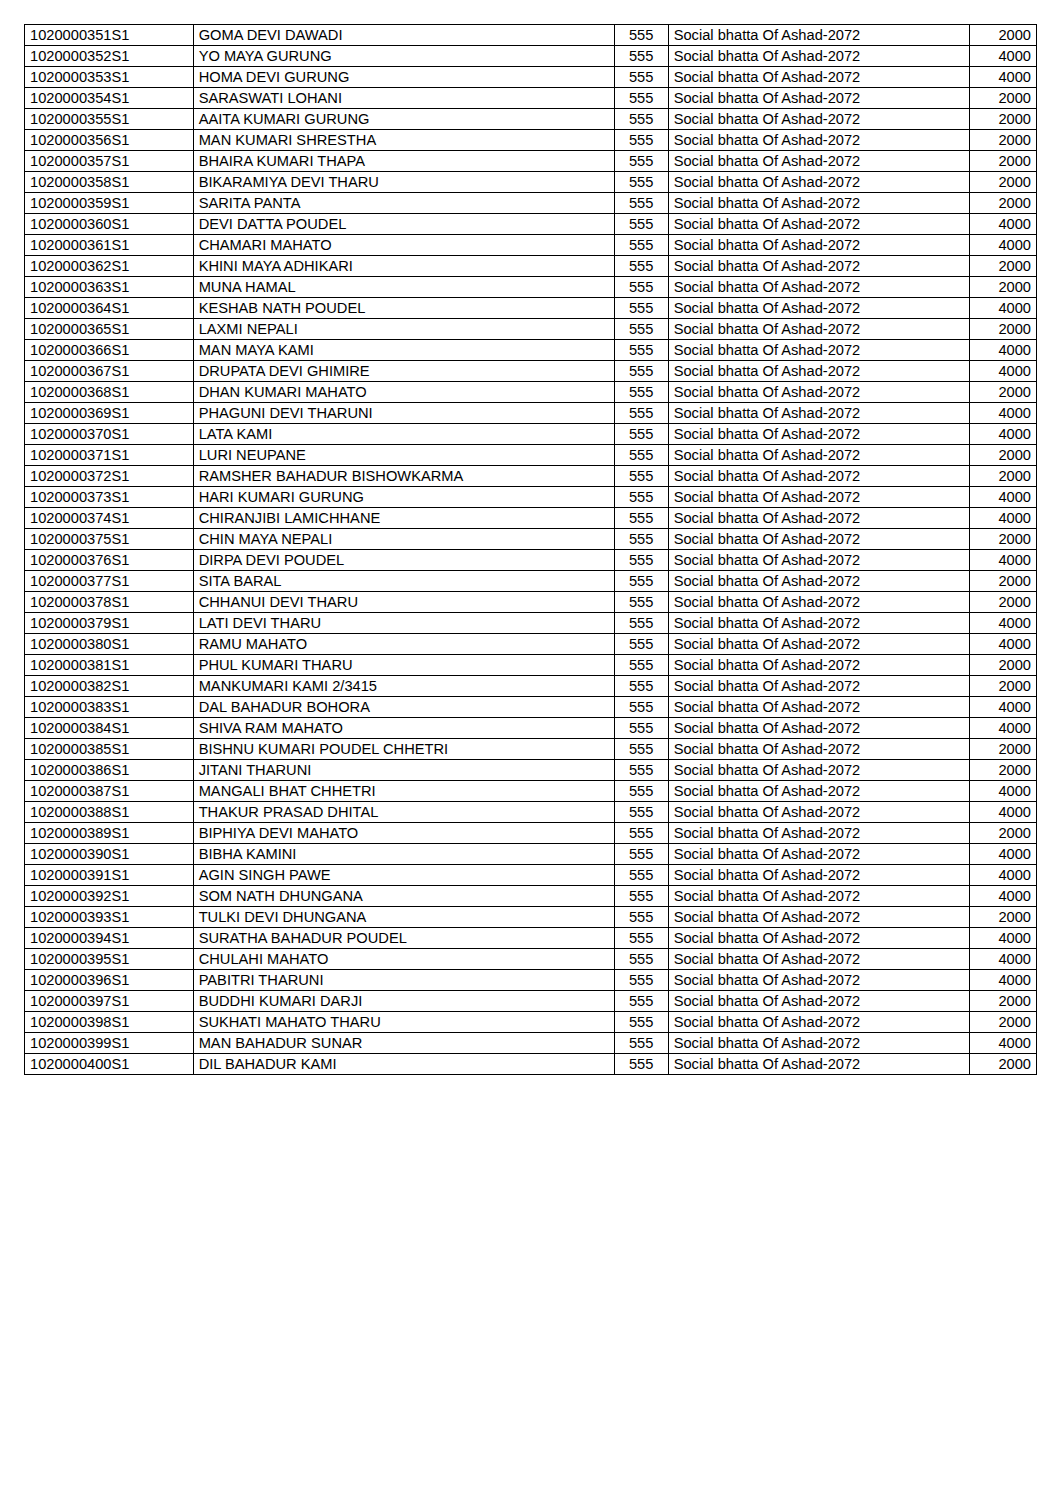| 1020000351S1 | GOMA DEVI DAWADI | 555 | Social bhatta Of Ashad-2072 | 2000 |
| 1020000352S1 | YO MAYA GURUNG | 555 | Social bhatta Of Ashad-2072 | 4000 |
| 1020000353S1 | HOMA DEVI GURUNG | 555 | Social bhatta Of Ashad-2072 | 4000 |
| 1020000354S1 | SARASWATI LOHANI | 555 | Social bhatta Of Ashad-2072 | 2000 |
| 1020000355S1 | AAITA KUMARI GURUNG | 555 | Social bhatta Of Ashad-2072 | 2000 |
| 1020000356S1 | MAN KUMARI SHRESTHA | 555 | Social bhatta Of Ashad-2072 | 2000 |
| 1020000357S1 | BHAIRA KUMARI THAPA | 555 | Social bhatta Of Ashad-2072 | 2000 |
| 1020000358S1 | BIKARAMIYA DEVI THARU | 555 | Social bhatta Of Ashad-2072 | 2000 |
| 1020000359S1 | SARITA PANTA | 555 | Social bhatta Of Ashad-2072 | 2000 |
| 1020000360S1 | DEVI DATTA POUDEL | 555 | Social bhatta Of Ashad-2072 | 4000 |
| 1020000361S1 | CHAMARI MAHATO | 555 | Social bhatta Of Ashad-2072 | 4000 |
| 1020000362S1 | KHINI MAYA ADHIKARI | 555 | Social bhatta Of Ashad-2072 | 2000 |
| 1020000363S1 | MUNA HAMAL | 555 | Social bhatta Of Ashad-2072 | 2000 |
| 1020000364S1 | KESHAB NATH POUDEL | 555 | Social bhatta Of Ashad-2072 | 4000 |
| 1020000365S1 | LAXMI NEPALI | 555 | Social bhatta Of Ashad-2072 | 2000 |
| 1020000366S1 | MAN MAYA KAMI | 555 | Social bhatta Of Ashad-2072 | 4000 |
| 1020000367S1 | DRUPATA DEVI GHIMIRE | 555 | Social bhatta Of Ashad-2072 | 4000 |
| 1020000368S1 | DHAN KUMARI MAHATO | 555 | Social bhatta Of Ashad-2072 | 2000 |
| 1020000369S1 | PHAGUNI DEVI THARUNI | 555 | Social bhatta Of Ashad-2072 | 4000 |
| 1020000370S1 | LATA KAMI | 555 | Social bhatta Of Ashad-2072 | 4000 |
| 1020000371S1 | LURI NEUPANE | 555 | Social bhatta Of Ashad-2072 | 2000 |
| 1020000372S1 | RAMSHER BAHADUR BISHOWKARMA | 555 | Social bhatta Of Ashad-2072 | 2000 |
| 1020000373S1 | HARI KUMARI GURUNG | 555 | Social bhatta Of Ashad-2072 | 4000 |
| 1020000374S1 | CHIRANJIBI LAMICHHANE | 555 | Social bhatta Of Ashad-2072 | 4000 |
| 1020000375S1 | CHIN MAYA NEPALI | 555 | Social bhatta Of Ashad-2072 | 2000 |
| 1020000376S1 | DIRPA DEVI POUDEL | 555 | Social bhatta Of Ashad-2072 | 4000 |
| 1020000377S1 | SITA BARAL | 555 | Social bhatta Of Ashad-2072 | 2000 |
| 1020000378S1 | CHHANUI DEVI THARU | 555 | Social bhatta Of Ashad-2072 | 2000 |
| 1020000379S1 | LATI DEVI THARU | 555 | Social bhatta Of Ashad-2072 | 4000 |
| 1020000380S1 | RAMU MAHATO | 555 | Social bhatta Of Ashad-2072 | 4000 |
| 1020000381S1 | PHUL KUMARI THARU | 555 | Social bhatta Of Ashad-2072 | 2000 |
| 1020000382S1 | MANKUMARI KAMI 2/3415 | 555 | Social bhatta Of Ashad-2072 | 2000 |
| 1020000383S1 | DAL BAHADUR BOHORA | 555 | Social bhatta Of Ashad-2072 | 4000 |
| 1020000384S1 | SHIVA RAM MAHATO | 555 | Social bhatta Of Ashad-2072 | 4000 |
| 1020000385S1 | BISHNU KUMARI POUDEL CHHETRI | 555 | Social bhatta Of Ashad-2072 | 2000 |
| 1020000386S1 | JITANI THARUNI | 555 | Social bhatta Of Ashad-2072 | 2000 |
| 1020000387S1 | MANGALI BHAT CHHETRI | 555 | Social bhatta Of Ashad-2072 | 4000 |
| 1020000388S1 | THAKUR PRASAD DHITAL | 555 | Social bhatta Of Ashad-2072 | 4000 |
| 1020000389S1 | BIPHIYA DEVI MAHATO | 555 | Social bhatta Of Ashad-2072 | 2000 |
| 1020000390S1 | BIBHA KAMINI | 555 | Social bhatta Of Ashad-2072 | 4000 |
| 1020000391S1 | AGIN SINGH PAWE | 555 | Social bhatta Of Ashad-2072 | 4000 |
| 1020000392S1 | SOM NATH DHUNGANA | 555 | Social bhatta Of Ashad-2072 | 4000 |
| 1020000393S1 | TULKI DEVI DHUNGANA | 555 | Social bhatta Of Ashad-2072 | 2000 |
| 1020000394S1 | SURATHA BAHADUR POUDEL | 555 | Social bhatta Of Ashad-2072 | 4000 |
| 1020000395S1 | CHULAHI MAHATO | 555 | Social bhatta Of Ashad-2072 | 4000 |
| 1020000396S1 | PABITRI THARUNI | 555 | Social bhatta Of Ashad-2072 | 4000 |
| 1020000397S1 | BUDDHI KUMARI DARJI | 555 | Social bhatta Of Ashad-2072 | 2000 |
| 1020000398S1 | SUKHATI MAHATO THARU | 555 | Social bhatta Of Ashad-2072 | 2000 |
| 1020000399S1 | MAN BAHADUR SUNAR | 555 | Social bhatta Of Ashad-2072 | 4000 |
| 1020000400S1 | DIL BAHADUR KAMI | 555 | Social bhatta Of Ashad-2072 | 2000 |